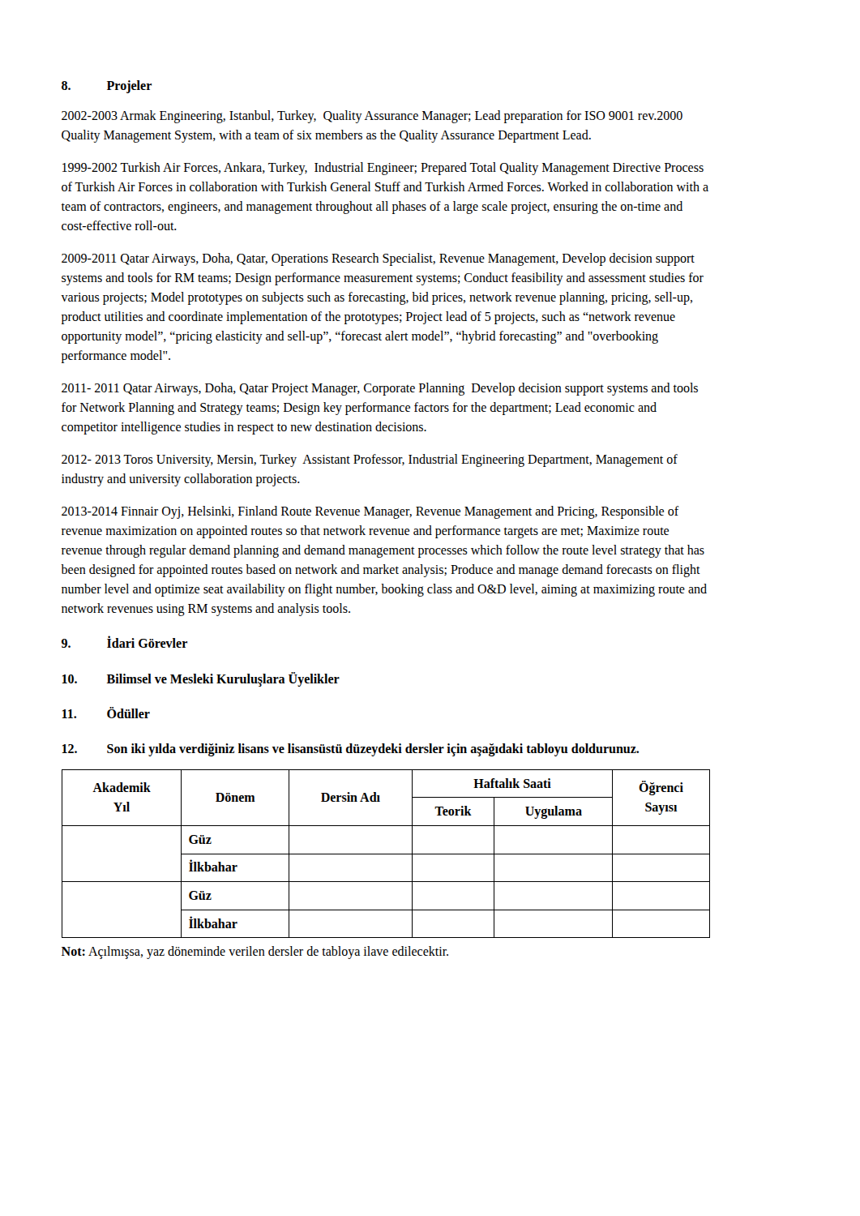8. Projeler
2002-2003 Armak Engineering, Istanbul, Turkey, Quality Assurance Manager; Lead preparation for ISO 9001 rev.2000 Quality Management System, with a team of six members as the Quality Assurance Department Lead.
1999-2002 Turkish Air Forces, Ankara, Turkey, Industrial Engineer; Prepared Total Quality Management Directive Process of Turkish Air Forces in collaboration with Turkish General Stuff and Turkish Armed Forces. Worked in collaboration with a team of contractors, engineers, and management throughout all phases of a large scale project, ensuring the on-time and cost-effective roll-out.
2009-2011 Qatar Airways, Doha, Qatar, Operations Research Specialist, Revenue Management, Develop decision support systems and tools for RM teams; Design performance measurement systems; Conduct feasibility and assessment studies for various projects; Model prototypes on subjects such as forecasting, bid prices, network revenue planning, pricing, sell-up, product utilities and coordinate implementation of the prototypes; Project lead of 5 projects, such as “network revenue opportunity model”, “pricing elasticity and sell-up”, “forecast alert model”, “hybrid forecasting” and "overbooking performance model".
2011- 2011 Qatar Airways, Doha, Qatar Project Manager, Corporate Planning Develop decision support systems and tools for Network Planning and Strategy teams; Design key performance factors for the department; Lead economic and competitor intelligence studies in respect to new destination decisions.
2012- 2013 Toros University, Mersin, Turkey Assistant Professor, Industrial Engineering Department, Management of industry and university collaboration projects.
2013-2014 Finnair Oyj, Helsinki, Finland Route Revenue Manager, Revenue Management and Pricing, Responsible of revenue maximization on appointed routes so that network revenue and performance targets are met; Maximize route revenue through regular demand planning and demand management processes which follow the route level strategy that has been designed for appointed routes based on network and market analysis; Produce and manage demand forecasts on flight number level and optimize seat availability on flight number, booking class and O&D level, aiming at maximizing route and network revenues using RM systems and analysis tools.
9. İdari Görevler
10. Bilimsel ve Mesleki Kuruluşlara Üyelikler
11. Ödüller
12. Son iki yılda verdiğiniz lisans ve lisansüstü düzeydeki dersler için aşağıdaki tabloyu doldurunuz.
| Akademik Yıl | Dönem | Dersin Adı | Haftalık Saati | Öğrenci Sayısı |
| --- | --- | --- | --- | --- |
| Teorik | Uygulama |
| | Güz | | | | |
| İlkbahar | | | | |
| | Güz | | | | |
| İlkbahar | | | | |
Not: Açılmışsa, yaz döneminde verilen dersler de tabloya ilave edilecektir.